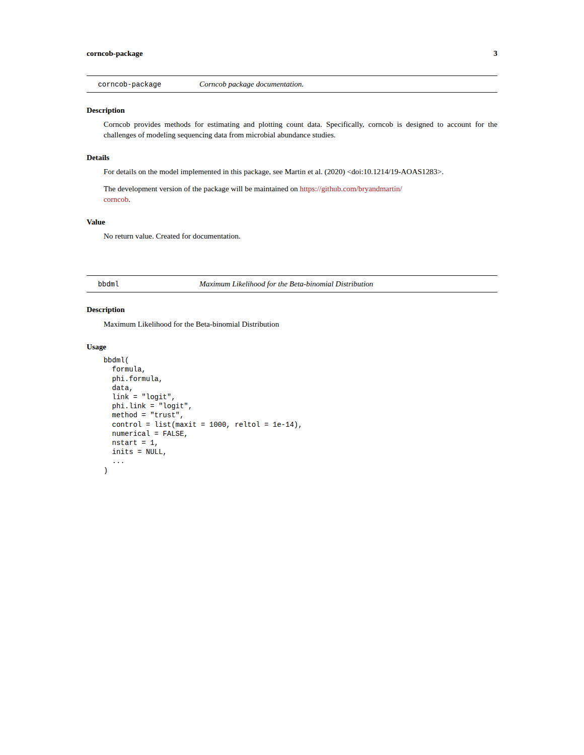corncob-package 3
corncob-package Corncob package documentation.
Description
Corncob provides methods for estimating and plotting count data. Specifically, corncob is designed to account for the challenges of modeling sequencing data from microbial abundance studies.
Details
For details on the model implemented in this package, see Martin et al. (2020) <doi:10.1214/19-AOAS1283>.
The development version of the package will be maintained on https://github.com/bryandmartin/
corncob.
Value
No return value. Created for documentation.
bbdml Maximum Likelihood for the Beta-binomial Distribution
Description
Maximum Likelihood for the Beta-binomial Distribution
Usage
bbdml(
  formula,
  phi.formula,
  data,
  link = "logit",
  phi.link = "logit",
  method = "trust",
  control = list(maxit = 1000, reltol = 1e-14),
  numerical = FALSE,
  nstart = 1,
  inits = NULL,
  ...
)